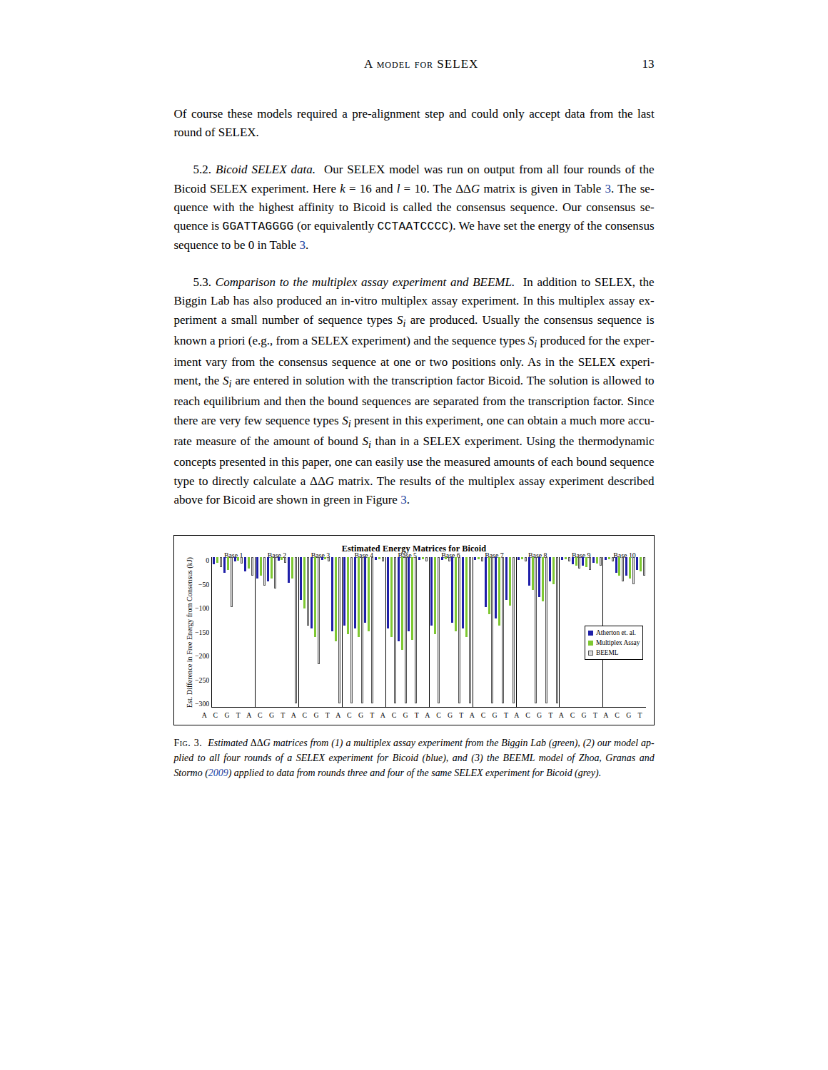A model for SELEX 13
Of course these models required a pre-alignment step and could only accept data from the last round of SELEX.
5.2. Bicoid SELEX data. Our SELEX model was run on output from all four rounds of the Bicoid SELEX experiment. Here k = 16 and l = 10. The ΔΔG matrix is given in Table 3. The sequence with the highest affinity to Bicoid is called the consensus sequence. Our consensus sequence is GGATTAGGGG (or equivalently CCTAATCCCC). We have set the energy of the consensus sequence to be 0 in Table 3.
5.3. Comparison to the multiplex assay experiment and BEEML. In addition to SELEX, the Biggin Lab has also produced an in-vitro multiplex assay experiment. In this multiplex assay experiment a small number of sequence types Si are produced. Usually the consensus sequence is known a priori (e.g., from a SELEX experiment) and the sequence types Si produced for the experiment vary from the consensus sequence at one or two positions only. As in the SELEX experiment, the Si are entered in solution with the transcription factor Bicoid. The solution is allowed to reach equilibrium and then the bound sequences are separated from the transcription factor. Since there are very few sequence types Si present in this experiment, one can obtain a much more accurate measure of the amount of bound Si than in a SELEX experiment. Using the thermodynamic concepts presented in this paper, one can easily use the measured amounts of each bound sequence type to directly calculate a ΔΔG matrix. The results of the multiplex assay experiment described above for Bicoid are shown in green in Figure 3.
Estimated Energy Matrices for Bicoid
Est. Difference in Free Energy from Consensus (kJ)
0 −50 −100 −150 −200 −250 −300
Base 1 Base 2 Base 3 Base 4 Base 5 Base 6 Base 7 Base 8 Base 9 Base 10
Atherton et. al.
Multiplex Assay
BEEML
A C G T A C G T A C G T A C G T A C G T A C G T A C G T A C G T A C G T A C G T
Fig. 3. Estimated ΔΔG matrices from (1) a multiplex assay experiment from the Biggin Lab (green), (2) our model applied to all four rounds of a SELEX experiment for Bicoid (blue), and (3) the BEEML model of Zhoa, Granas and Stormo (2009) applied to data from rounds three and four of the same SELEX experiment for Bicoid (grey).